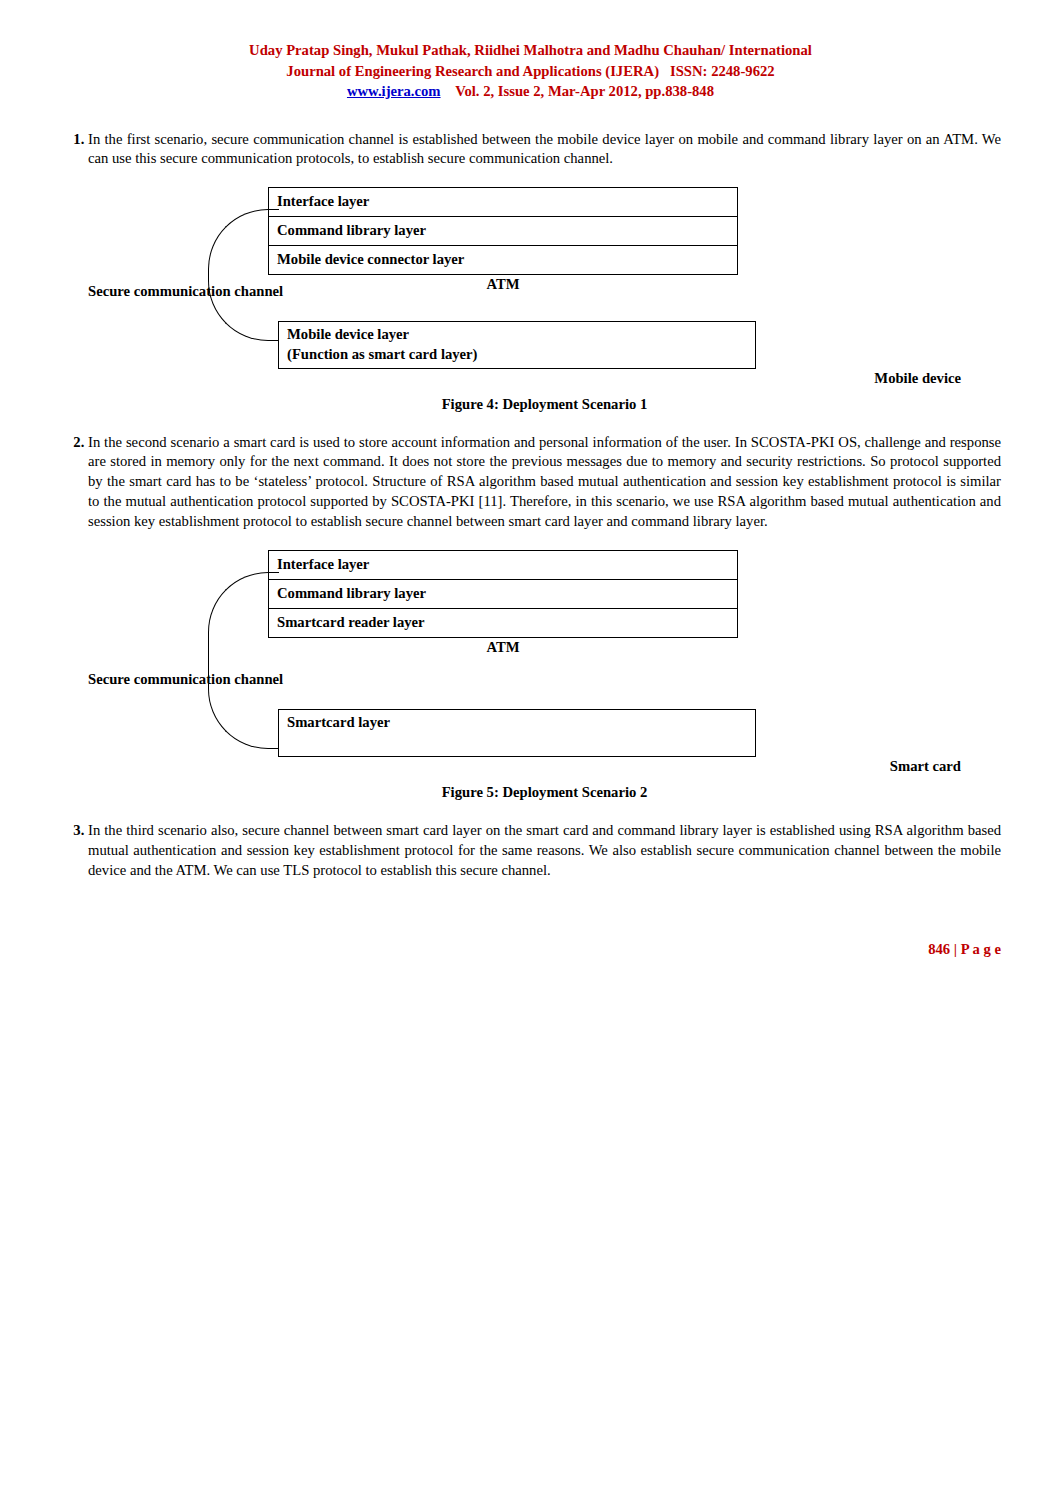Uday Pratap Singh, Mukul Pathak, Riidhei Malhotra and Madhu Chauhan/ International
Journal of Engineering Research and Applications (IJERA) ISSN: 2248-9622
www.ijera.com Vol. 2, Issue 2, Mar-Apr 2012, pp.838-848
In the first scenario, secure communication channel is established between the mobile device layer on mobile and command library layer on an ATM. We can use this secure communication protocols, to establish secure communication channel.
Secure communication channel
| Interface layer |
| Command library layer |
| Mobile device connector layer |
ATM
Mobile device layer
(Function as smart card layer)
Mobile device
Figure 4: Deployment Scenario 1
In the second scenario a smart card is used to store account information and personal information of the user. In SCOSTA-PKI OS, challenge and response are stored in memory only for the next command. It does not store the previous messages due to memory and security restrictions. So protocol supported by the smart card has to be ‘stateless’ protocol. Structure of RSA algorithm based mutual authentication and session key establishment protocol is similar to the mutual authentication protocol supported by SCOSTA-PKI [11]. Therefore, in this scenario, we use RSA algorithm based mutual authentication and session key establishment protocol to establish secure channel between smart card layer and command library layer.
Secure communication channel
| Interface layer |
| Command library layer |
| Smartcard reader layer |
ATM
Smartcard layer
Smart card
Figure 5: Deployment Scenario 2
In the third scenario also, secure channel between smart card layer on the smart card and command library layer is established using RSA algorithm based mutual authentication and session key establishment protocol for the same reasons. We also establish secure communication channel between the mobile device and the ATM. We can use TLS protocol to establish this secure channel.
846 | P a g e